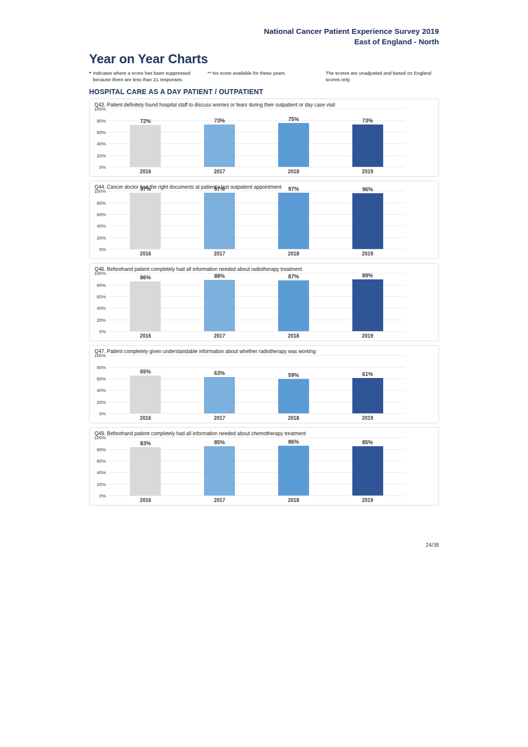National Cancer Patient Experience Survey 2019
East of England - North
Year on Year Charts
* Indicates where a score has been suppressed because there are less than 21 responses.
** No score available for these years.
The scores are unadjusted and based on England scores only.
HOSPITAL CARE AS A DAY PATIENT / OUTPATIENT
Q43. Patient definitely found hospital staff to discuss worries or fears during their outpatient or day case visit
100%
80%
60%
40%
20%
0%
72%
73%
75%
73%
2016
2017
2018
2019
Q44. Cancer doctor had the right documents at patient's last outpatient appointment
100%
80%
60%
40%
20%
0%
97%
97%
97%
96%
2016
2017
2018
2019
Q46. Beforehand patient completely had all information needed about radiotherapy treatment
100%
80%
60%
40%
20%
0%
86%
88%
87%
89%
2016
2017
2018
2019
Q47. Patient completely given understandable information about whether radiotherapy was working
100%
80%
60%
40%
20%
0%
65%
63%
59%
61%
2016
2017
2018
2019
Q49. Beforehand patient completely had all information needed about chemotherapy treatment
100%
80%
60%
40%
20%
0%
83%
85%
86%
85%
2016
2017
2018
2019
24/38